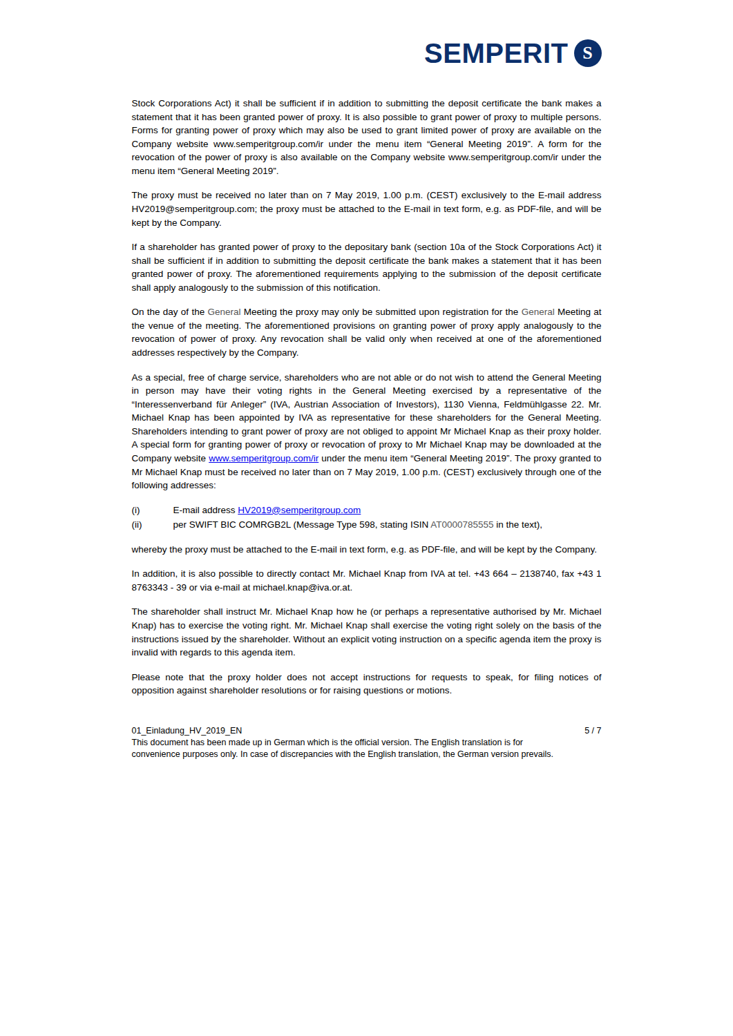SEMPERIT S
Stock Corporations Act) it shall be sufficient if in addition to submitting the deposit certificate the bank makes a statement that it has been granted power of proxy. It is also possible to grant power of proxy to multiple persons. Forms for granting power of proxy which may also be used to grant limited power of proxy are available on the Company website www.semperitgroup.com/ir under the menu item “General Meeting 2019”. A form for the revocation of the power of proxy is also available on the Company website www.semperitgroup.com/ir under the menu item “General Meeting 2019”.
The proxy must be received no later than on 7 May 2019, 1.00 p.m. (CEST) exclusively to the E-mail address HV2019@semperitgroup.com; the proxy must be attached to the E-mail in text form, e.g. as PDF-file, and will be kept by the Company.
If a shareholder has granted power of proxy to the depositary bank (section 10a of the Stock Corporations Act) it shall be sufficient if in addition to submitting the deposit certificate the bank makes a statement that it has been granted power of proxy. The aforementioned requirements applying to the submission of the deposit certificate shall apply analogously to the submission of this notification.
On the day of the General Meeting the proxy may only be submitted upon registration for the General Meeting at the venue of the meeting. The aforementioned provisions on granting power of proxy apply analogously to the revocation of power of proxy. Any revocation shall be valid only when received at one of the aforementioned addresses respectively by the Company.
As a special, free of charge service, shareholders who are not able or do not wish to attend the General Meeting in person may have their voting rights in the General Meeting exercised by a representative of the “Interessenverband für Anleger” (IVA, Austrian Association of Investors), 1130 Vienna, Feldmühlgasse 22. Mr. Michael Knap has been appointed by IVA as representative for these shareholders for the General Meeting. Shareholders intending to grant power of proxy are not obliged to appoint Mr Michael Knap as their proxy holder. A special form for granting power of proxy or revocation of proxy to Mr Michael Knap may be downloaded at the Company website www.semperitgroup.com/ir under the menu item “General Meeting 2019”. The proxy granted to Mr Michael Knap must be received no later than on 7 May 2019, 1.00 p.m. (CEST) exclusively through one of the following addresses:
(i) E-mail address HV2019@semperitgroup.com
(ii) per SWIFT BIC COMRGB2L (Message Type 598, stating ISIN AT0000785555 in the text),
whereby the proxy must be attached to the E-mail in text form, e.g. as PDF-file, and will be kept by the Company.
In addition, it is also possible to directly contact Mr. Michael Knap from IVA at tel. +43 664 – 2138740, fax +43 1 8763343 - 39 or via e-mail at michael.knap@iva.or.at.
The shareholder shall instruct Mr. Michael Knap how he (or perhaps a representative authorised by Mr. Michael Knap) has to exercise the voting right. Mr. Michael Knap shall exercise the voting right solely on the basis of the instructions issued by the shareholder. Without an explicit voting instruction on a specific agenda item the proxy is invalid with regards to this agenda item.
Please note that the proxy holder does not accept instructions for requests to speak, for filing notices of opposition against shareholder resolutions or for raising questions or motions.
01_Einladung_HV_2019_EN 5 / 7
This document has been made up in German which is the official version. The English translation is for convenience purposes only. In case of discrepancies with the English translation, the German version prevails.